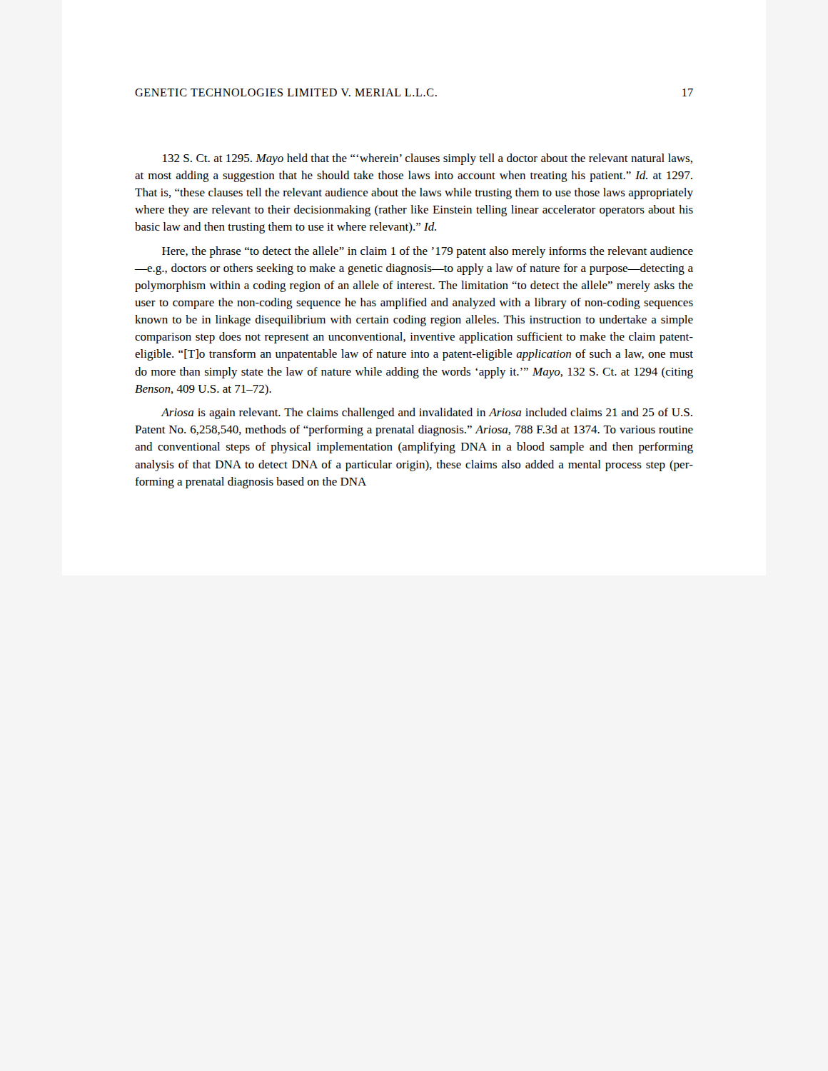Genetic Technologies Limited v. Merial L.L.C. 17
132 S. Ct. at 1295. Mayo held that the “‘wherein’ clauses simply tell a doctor about the relevant natural laws, at most adding a suggestion that he should take those laws into account when treating his patient.” Id. at 1297. That is, “these clauses tell the relevant audience about the laws while trusting them to use those laws appropriately where they are relevant to their decisionmaking (rather like Einstein telling linear accelerator operators about his basic law and then trusting them to use it where relevant).” Id.
Here, the phrase “to detect the allele” in claim 1 of the ’179 patent also merely informs the relevant audience—e.g., doctors or others seeking to make a genetic diagnosis—to apply a law of nature for a purpose—detecting a polymorphism within a coding region of an allele of interest. The limitation “to detect the allele” merely asks the user to compare the non-coding sequence he has amplified and analyzed with a library of non-coding sequences known to be in linkage disequilibrium with certain coding region alleles. This instruction to undertake a simple comparison step does not represent an unconventional, inventive application sufficient to make the claim patent-eligible. “[T]o transform an unpatentable law of nature into a patent-eligible application of such a law, one must do more than simply state the law of nature while adding the words ‘apply it.’” Mayo, 132 S. Ct. at 1294 (citing Benson, 409 U.S. at 71–72).
Ariosa is again relevant. The claims challenged and invalidated in Ariosa included claims 21 and 25 of U.S. Patent No. 6,258,540, methods of “performing a prenatal diagnosis.” Ariosa, 788 F.3d at 1374. To various routine and conventional steps of physical implementation (amplifying DNA in a blood sample and then performing analysis of that DNA to detect DNA of a particular origin), these claims also added a mental process step (performing a prenatal diagnosis based on the DNA